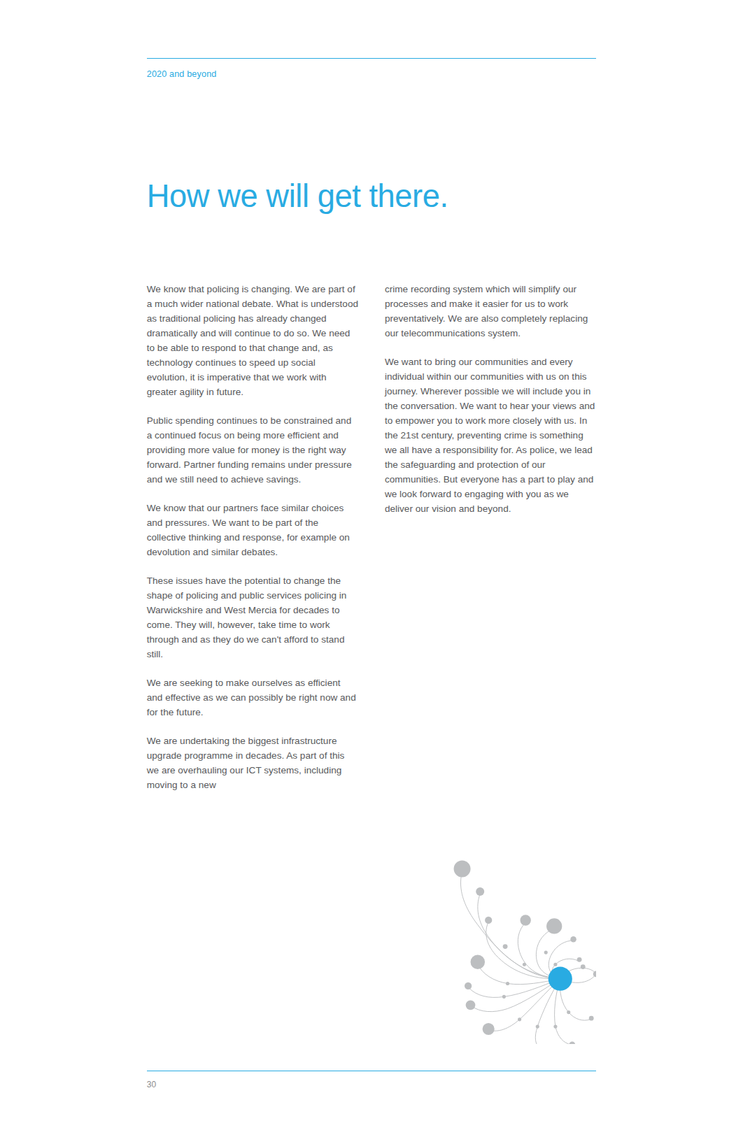2020 and beyond
How we will get there.
We know that policing is changing. We are part of a much wider national debate. What is understood as traditional policing has already changed dramatically and will continue to do so. We need to be able to respond to that change and, as technology continues to speed up social evolution, it is imperative that we work with greater agility in future.
Public spending continues to be constrained and a continued focus on being more efficient and providing more value for money is the right way forward. Partner funding remains under pressure and we still need to achieve savings.
We know that our partners face similar choices and pressures. We want to be part of the collective thinking and response, for example on devolution and similar debates.
These issues have the potential to change the shape of policing and public services policing in Warwickshire and West Mercia for decades to come. They will, however, take time to work through and as they do we can't afford to stand still.
We are seeking to make ourselves as efficient and effective as we can possibly be right now and for the future.
We are undertaking the biggest infrastructure upgrade programme in decades. As part of this we are overhauling our ICT systems, including moving to a new
crime recording system which will simplify our processes and make it easier for us to work preventatively. We are also completely replacing our telecommunications system.
We want to bring our communities and every individual within our communities with us on this journey. Wherever possible we will include you in the conversation. We want to hear your views and to empower you to work more closely with us. In the 21st century, preventing crime is something we all have a responsibility for. As police, we lead the safeguarding and protection of our communities. But everyone has a part to play and we look forward to engaging with you as we deliver our vision and beyond.
30